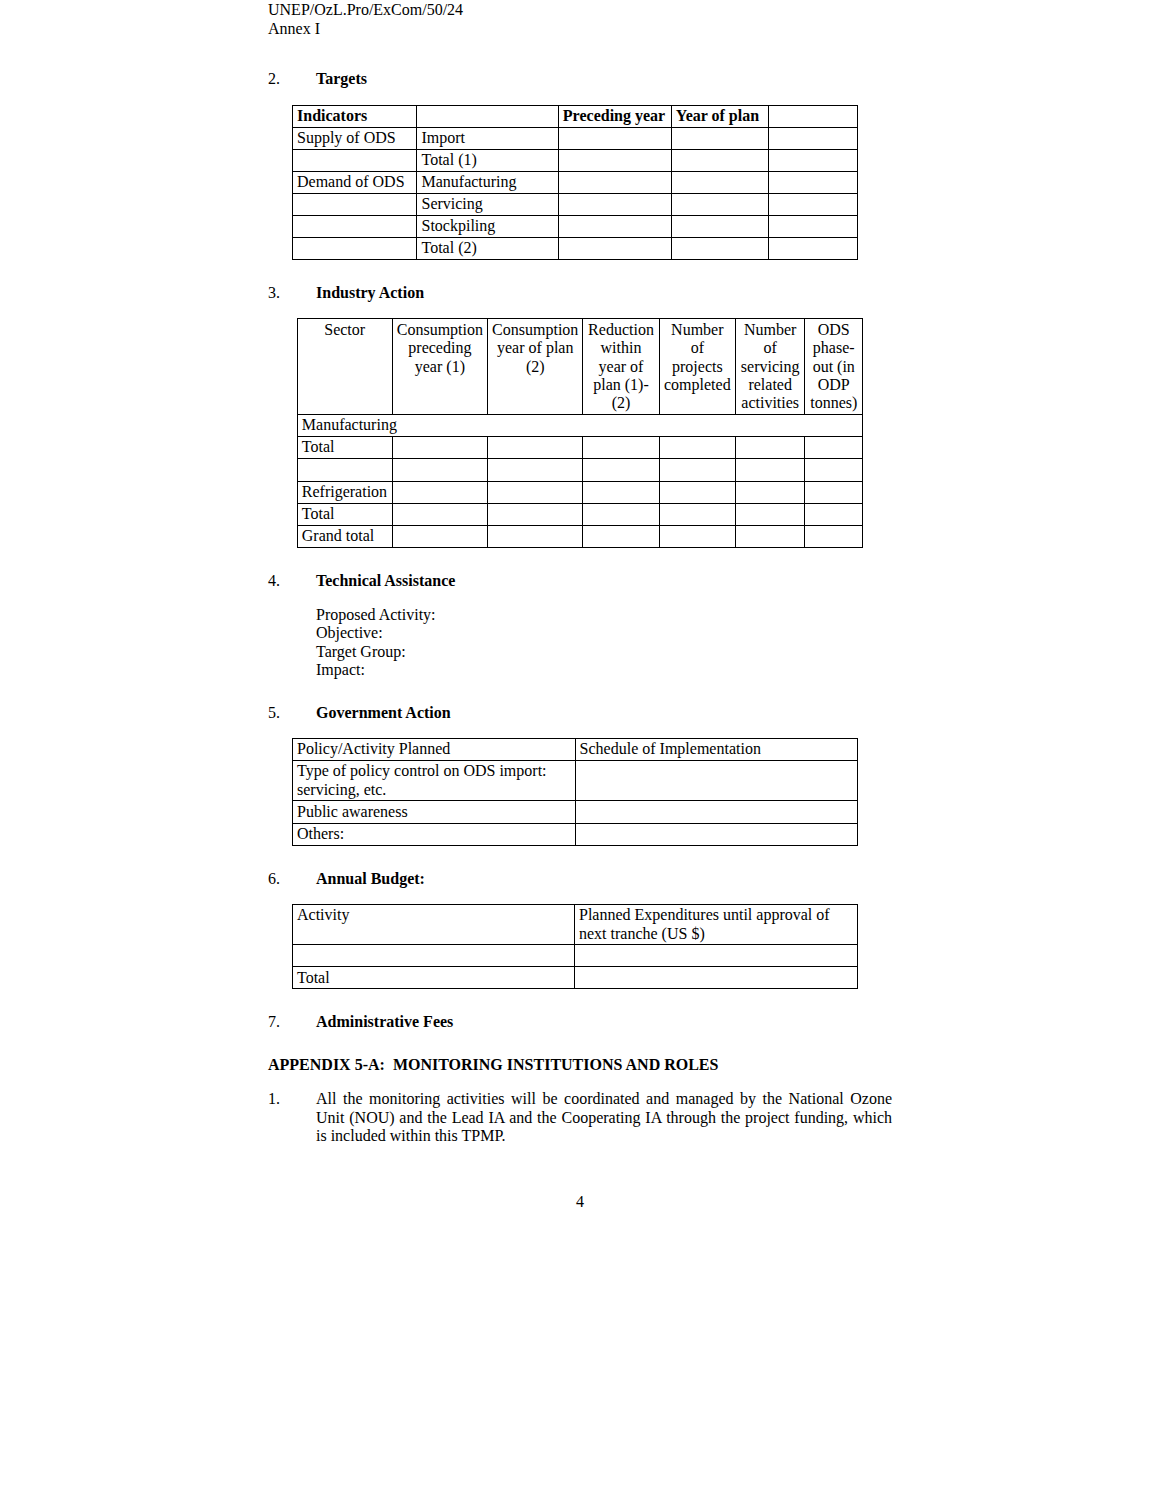UNEP/OzL.Pro/ExCom/50/24
Annex I
2.
Targets
| Indicators | | Preceding year | Year of plan | |
| Supply of ODS | Import | | | |
| | Total (1) | | | |
| Demand of ODS | Manufacturing | | | |
| | Servicing | | | |
| | Stockpiling | | | |
| | Total (2) | | | |
3.
Industry Action
| Sector | Consumption preceding year (1) | Consumption year of plan (2) | Reduction within year of plan (1)-(2) | Number of projects completed | Number of servicing related activities | ODS phase-out (in ODP tonnes) |
| Manufacturing |
| Total | | | | | | |
| Refrigeration | | | | | | |
| Total | | | | | | |
| Grand total | | | | | | |
4.
Technical Assistance
Proposed Activity:
Objective:
Target Group:
Impact:
5.
Government Action
| Policy/Activity Planned | Schedule of Implementation |
| Type of policy control on ODS import: servicing, etc. | |
| Public awareness | |
| Others: | |
6.
Annual Budget:
| Activity | Planned Expenditures until approval of next tranche (US $) |
| Total | |
7.
Administrative Fees
APPENDIX 5-A: MONITORING INSTITUTIONS AND ROLES
1.
All the monitoring activities will be coordinated and managed by the National Ozone Unit (NOU) and the Lead IA and the Cooperating IA through the project funding, which is included within this TPMP.
4